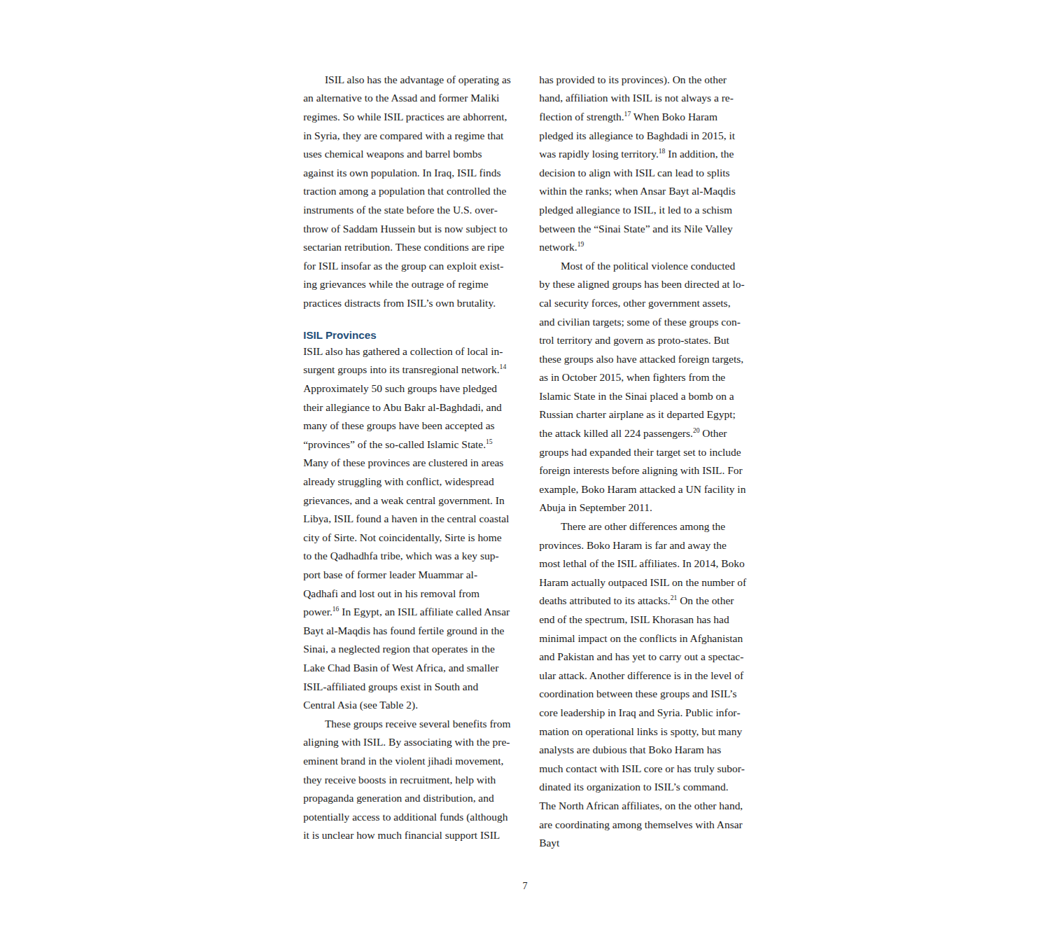ISIL also has the advantage of operating as an alternative to the Assad and former Maliki regimes. So while ISIL practices are abhorrent, in Syria, they are compared with a regime that uses chemical weapons and barrel bombs against its own population. In Iraq, ISIL finds traction among a population that controlled the instruments of the state before the U.S. overthrow of Saddam Hussein but is now subject to sectarian retribution. These conditions are ripe for ISIL insofar as the group can exploit existing grievances while the outrage of regime practices distracts from ISIL’s own brutality.
ISIL Provinces
ISIL also has gathered a collection of local insurgent groups into its transregional network.14 Approximately 50 such groups have pledged their allegiance to Abu Bakr al-Baghdadi, and many of these groups have been accepted as “provinces” of the so-called Islamic State.15 Many of these provinces are clustered in areas already struggling with conflict, widespread grievances, and a weak central government. In Libya, ISIL found a haven in the central coastal city of Sirte. Not coincidentally, Sirte is home to the Qadhadhfa tribe, which was a key support base of former leader Muammar al-Qadhafi and lost out in his removal from power.16 In Egypt, an ISIL affiliate called Ansar Bayt al-Maqdis has found fertile ground in the Sinai, a neglected region that operates in the Lake Chad Basin of West Africa, and smaller ISIL-affiliated groups exist in South and Central Asia (see Table 2).
These groups receive several benefits from aligning with ISIL. By associating with the preeminent brand in the violent jihadi movement, they receive boosts in recruitment, help with propaganda generation and distribution, and potentially access to additional funds (although it is unclear how much financial support ISIL has provided to its provinces). On the other hand, affiliation with ISIL is not always a reflection of strength.17 When Boko Haram pledged its allegiance to Baghdadi in 2015, it was rapidly losing territory.18 In addition, the decision to align with ISIL can lead to splits within the ranks; when Ansar Bayt al-Maqdis pledged allegiance to ISIL, it led to a schism between the “Sinai State” and its Nile Valley network.19
Most of the political violence conducted by these aligned groups has been directed at local security forces, other government assets, and civilian targets; some of these groups control territory and govern as proto-states. But these groups also have attacked foreign targets, as in October 2015, when fighters from the Islamic State in the Sinai placed a bomb on a Russian charter airplane as it departed Egypt; the attack killed all 224 passengers.20 Other groups had expanded their target set to include foreign interests before aligning with ISIL. For example, Boko Haram attacked a UN facility in Abuja in September 2011.
There are other differences among the provinces. Boko Haram is far and away the most lethal of the ISIL affiliates. In 2014, Boko Haram actually outpaced ISIL on the number of deaths attributed to its attacks.21 On the other end of the spectrum, ISIL Khorasan has had minimal impact on the conflicts in Afghanistan and Pakistan and has yet to carry out a spectacular attack. Another difference is in the level of coordination between these groups and ISIL’s core leadership in Iraq and Syria. Public information on operational links is spotty, but many analysts are dubious that Boko Haram has much contact with ISIL core or has truly subordinated its organization to ISIL’s command. The North African affiliates, on the other hand, are coordinating among themselves with Ansar Bayt
7